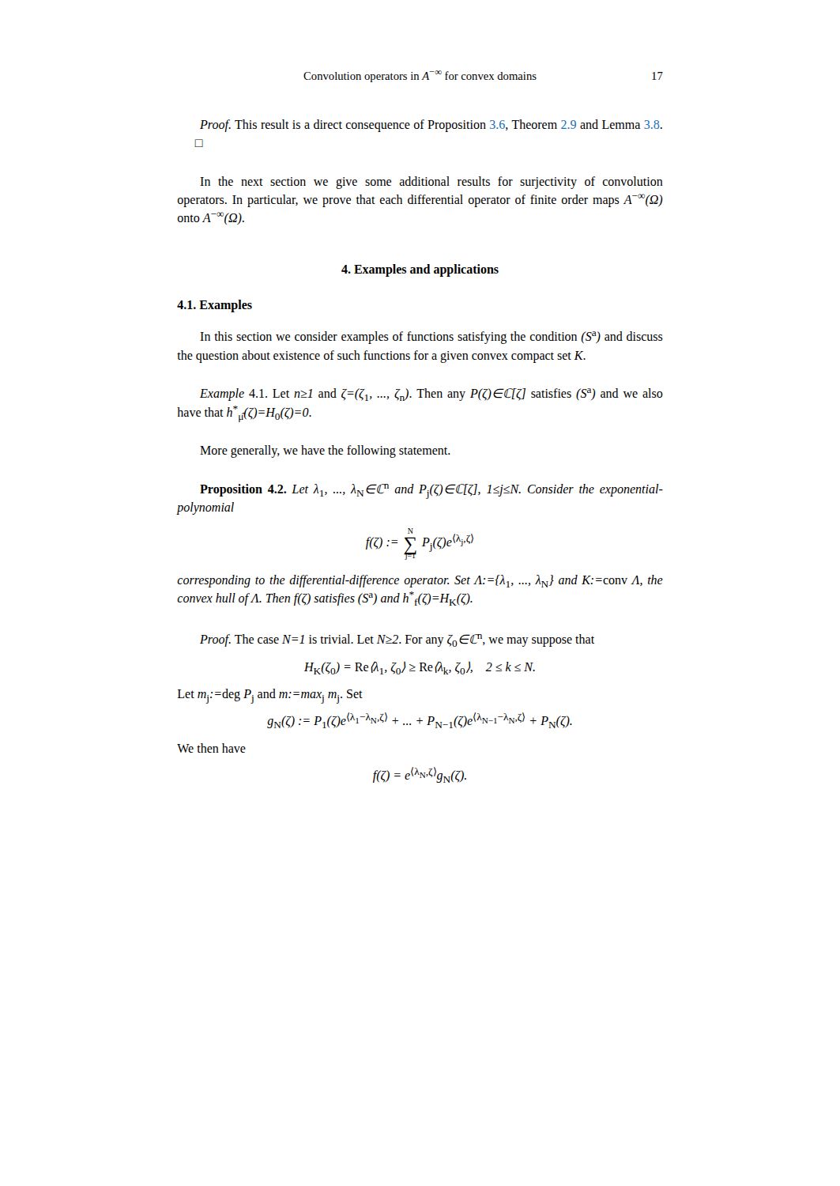Convolution operators in A−∞ for convex domains 17
Proof. This result is a direct consequence of Proposition 3.6, Theorem 2.9 and Lemma 3.8. □
In the next section we give some additional results for surjectivity of convolution operators. In particular, we prove that each differential operator of finite order maps A−∞(Ω) onto A−∞(Ω).
4. Examples and applications
4.1. Examples
In this section we consider examples of functions satisfying the condition (Sa) and discuss the question about existence of such functions for a given convex compact set K.
Example 4.1. Let n≥1 and ζ=(ζ1, ..., ζn). Then any P(ζ)∈ℂ[ζ] satisfies (Sa) and we also have that h*μ̂(ζ)=H0(ζ)=0.
More generally, we have the following statement.
Proposition 4.2. Let λ1, ..., λN∈ℂn and Pj(ζ)∈ℂ[ζ], 1≤j≤N. Consider the exponential-polynomial
f(ζ) := N ∑ j=1 Pj(ζ)e⟨λj,ζ⟩
corresponding to the differential-difference operator. Set Λ:={λ1, ..., λN} and K:=conv Λ, the convex hull of Λ. Then f(ζ) satisfies (Sa) and h*f(ζ)=HK(ζ).
Proof. The case N=1 is trivial. Let N≥2. For any ζ0∈ℂn, we may suppose that
HK(ζ0) = Re⟨λ1, ζ0⟩ ≥ Re⟨λk, ζ0⟩, 2 ≤ k ≤ N.
Let mj:=deg Pj and m:=maxj mj. Set
gN(ζ) := P1(ζ)e⟨λ1−λN,ζ⟩ + ... + PN−1(ζ)e⟨λN−1−λN,ζ⟩ + PN(ζ).
We then have
f(ζ) = e⟨λN,ζ⟩gN(ζ).